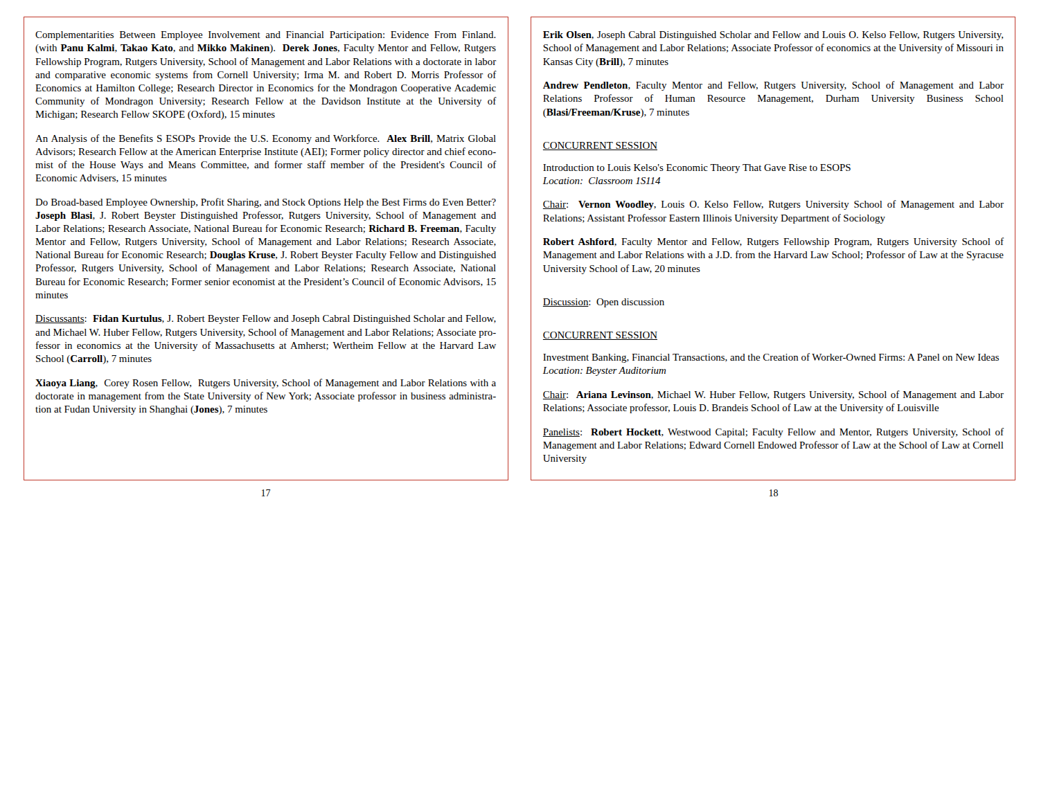Complementarities Between Employee Involvement and Financial Participation: Evidence From Finland. (with Panu Kalmi, Takao Kato, and Mikko Makinen). Derek Jones, Faculty Mentor and Fellow, Rutgers Fellowship Program, Rutgers University, School of Management and Labor Relations with a doctorate in labor and comparative economic systems from Cornell University; Irma M. and Robert D. Morris Professor of Economics at Hamilton College; Research Director in Economics for the Mondragon Cooperative Academic Community of Mondragon University; Research Fellow at the Davidson Institute at the University of Michigan; Research Fellow SKOPE (Oxford), 15 minutes
An Analysis of the Benefits S ESOPs Provide the U.S. Economy and Workforce. Alex Brill, Matrix Global Advisors; Research Fellow at the American Enterprise Institute (AEI); Former policy director and chief economist of the House Ways and Means Committee, and former staff member of the President's Council of Economic Advisers, 15 minutes
Do Broad-based Employee Ownership, Profit Sharing, and Stock Options Help the Best Firms do Even Better? Joseph Blasi, J. Robert Beyster Distinguished Professor, Rutgers University, School of Management and Labor Relations; Research Associate, National Bureau for Economic Research; Richard B. Freeman, Faculty Mentor and Fellow, Rutgers University, School of Management and Labor Relations; Research Associate, National Bureau for Economic Research; Douglas Kruse, J. Robert Beyster Faculty Fellow and Distinguished Professor, Rutgers University, School of Management and Labor Relations; Research Associate, National Bureau for Economic Research; Former senior economist at the President’s Council of Economic Advisors, 15 minutes
Discussants: Fidan Kurtulus, J. Robert Beyster Fellow and Joseph Cabral Distinguished Scholar and Fellow, and Michael W. Huber Fellow, Rutgers University, School of Management and Labor Relations; Associate professor in economics at the University of Massachusetts at Amherst; Wertheim Fellow at the Harvard Law School (Carroll), 7 minutes
Xiaoya Liang, Corey Rosen Fellow, Rutgers University, School of Management and Labor Relations with a doctorate in management from the State University of New York; Associate professor in business administration at Fudan University in Shanghai (Jones), 7 minutes
17
Erik Olsen, Joseph Cabral Distinguished Scholar and Fellow and Louis O. Kelso Fellow, Rutgers University, School of Management and Labor Relations; Associate Professor of economics at the University of Missouri in Kansas City (Brill), 7 minutes
Andrew Pendleton, Faculty Mentor and Fellow, Rutgers University, School of Management and Labor Relations Professor of Human Resource Management, Durham University Business School (Blasi/Freeman/Kruse), 7 minutes
CONCURRENT SESSION
Introduction to Louis Kelso's Economic Theory That Gave Rise to ESOPS
Location: Classroom 1S114
Chair: Vernon Woodley, Louis O. Kelso Fellow, Rutgers University School of Management and Labor Relations; Assistant Professor Eastern Illinois University Department of Sociology
Robert Ashford, Faculty Mentor and Fellow, Rutgers Fellowship Program, Rutgers University School of Management and Labor Relations with a J.D. from the Harvard Law School; Professor of Law at the Syracuse University School of Law, 20 minutes
Discussion: Open discussion
CONCURRENT SESSION
Investment Banking, Financial Transactions, and the Creation of Worker-Owned Firms: A Panel on New Ideas
Location: Beyster Auditorium
Chair: Ariana Levinson, Michael W. Huber Fellow, Rutgers University, School of Management and Labor Relations; Associate professor, Louis D. Brandeis School of Law at the University of Louisville
Panelists: Robert Hockett, Westwood Capital; Faculty Fellow and Mentor, Rutgers University, School of Management and Labor Relations; Edward Cornell Endowed Professor of Law at the School of Law at Cornell University
18